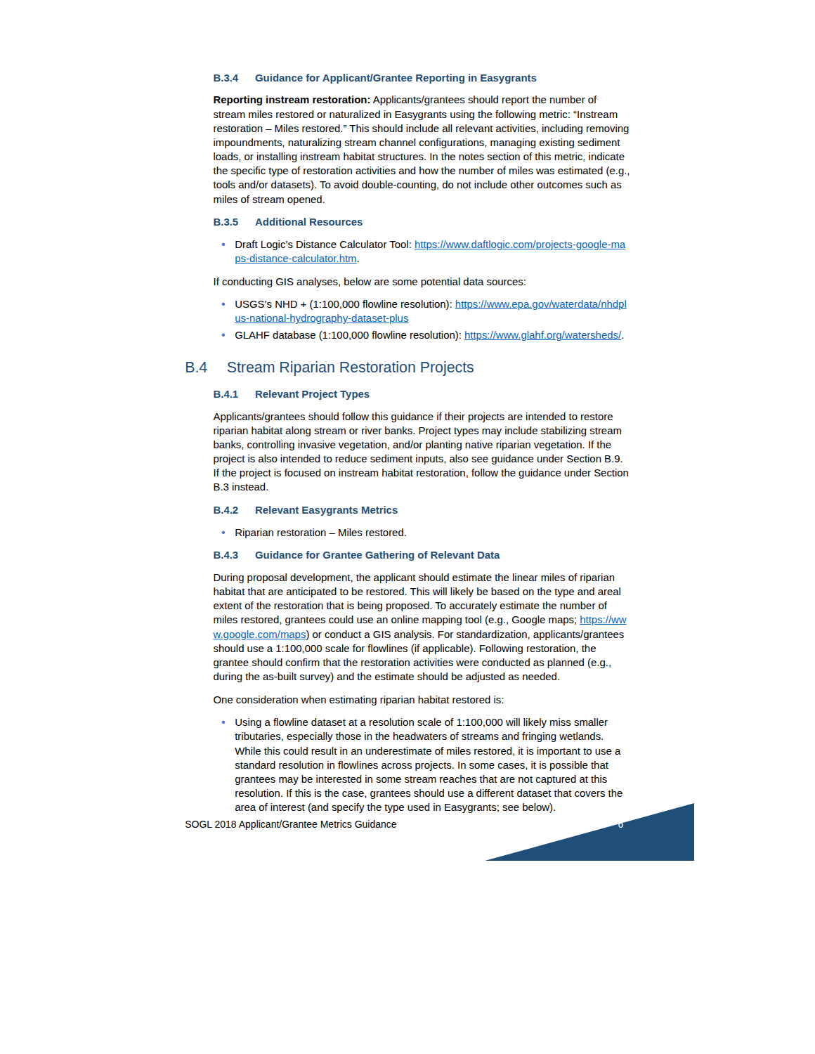B.3.4 Guidance for Applicant/Grantee Reporting in Easygrants
Reporting instream restoration: Applicants/grantees should report the number of stream miles restored or naturalized in Easygrants using the following metric: “Instream restoration – Miles restored.” This should include all relevant activities, including removing impoundments, naturalizing stream channel configurations, managing existing sediment loads, or installing instream habitat structures. In the notes section of this metric, indicate the specific type of restoration activities and how the number of miles was estimated (e.g., tools and/or datasets). To avoid double-counting, do not include other outcomes such as miles of stream opened.
B.3.5 Additional Resources
Draft Logic’s Distance Calculator Tool: https://www.daftlogic.com/projects-google-maps-distance-calculator.htm.
If conducting GIS analyses, below are some potential data sources:
USGS’s NHD + (1:100,000 flowline resolution): https://www.epa.gov/waterdata/nhdplus-national-hydrography-dataset-plus
GLAHF database (1:100,000 flowline resolution): https://www.glahf.org/watersheds/.
B.4 Stream Riparian Restoration Projects
B.4.1 Relevant Project Types
Applicants/grantees should follow this guidance if their projects are intended to restore riparian habitat along stream or river banks. Project types may include stabilizing stream banks, controlling invasive vegetation, and/or planting native riparian vegetation. If the project is also intended to reduce sediment inputs, also see guidance under Section B.9. If the project is focused on instream habitat restoration, follow the guidance under Section B.3 instead.
B.4.2 Relevant Easygrants Metrics
Riparian restoration – Miles restored.
B.4.3 Guidance for Grantee Gathering of Relevant Data
During proposal development, the applicant should estimate the linear miles of riparian habitat that are anticipated to be restored. This will likely be based on the type and areal extent of the restoration that is being proposed. To accurately estimate the number of miles restored, grantees could use an online mapping tool (e.g., Google maps; https://www.google.com/maps) or conduct a GIS analysis. For standardization, applicants/grantees should use a 1:100,000 scale for flowlines (if applicable). Following restoration, the grantee should confirm that the restoration activities were conducted as planned (e.g., during the as-built survey) and the estimate should be adjusted as needed.
One consideration when estimating riparian habitat restored is:
Using a flowline dataset at a resolution scale of 1:100,000 will likely miss smaller tributaries, especially those in the headwaters of streams and fringing wetlands. While this could result in an underestimate of miles restored, it is important to use a standard resolution in flowlines across projects. In some cases, it is possible that grantees may be interested in some stream reaches that are not captured at this resolution. If this is the case, grantees should use a different dataset that covers the area of interest (and specify the type used in Easygrants; see below).
SOGL 2018 Applicant/Grantee Metrics Guidance
6